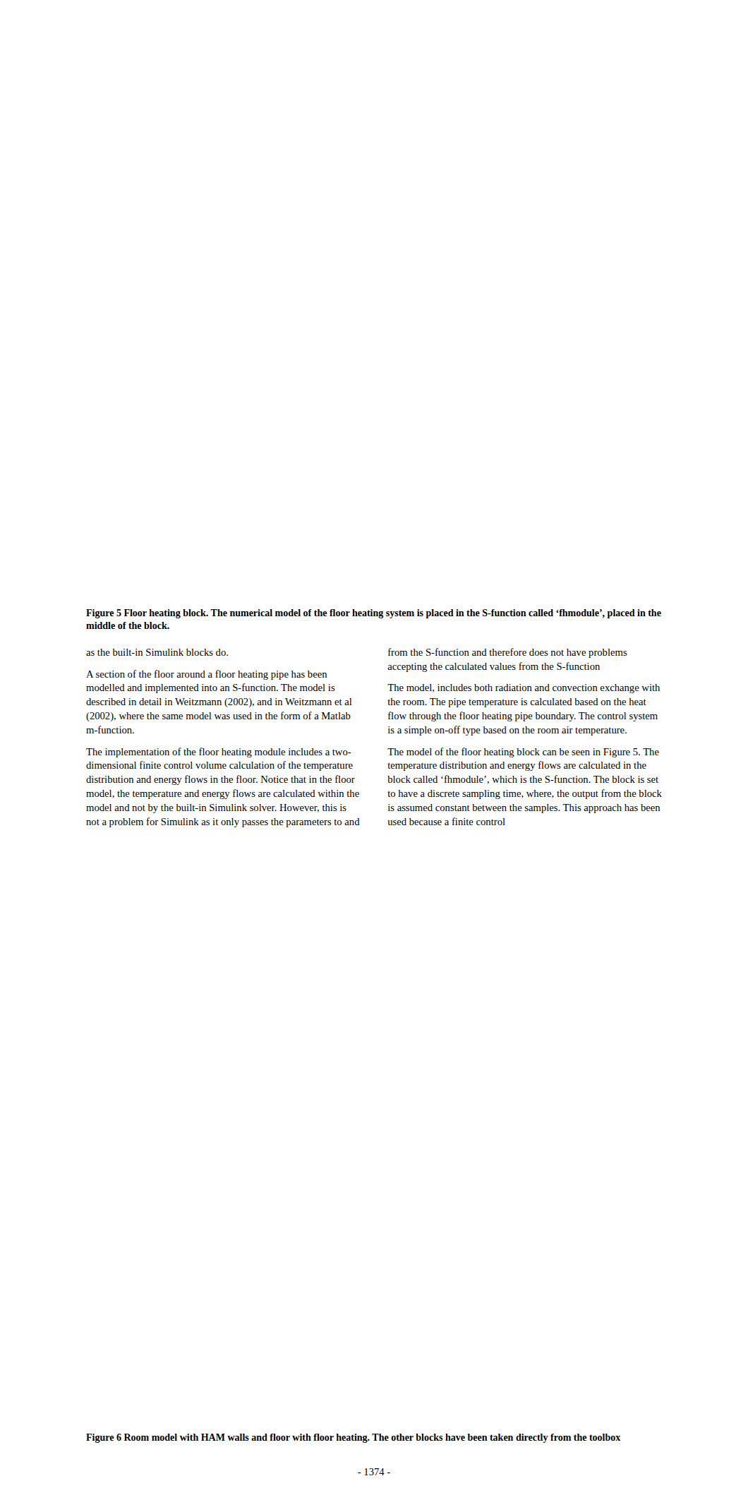Figure 5 Floor heating block. The numerical model of the floor heating system is placed in the S-function called ‘fhmodule’, placed in the middle of the block.
as the built-in Simulink blocks do.
A section of the floor around a floor heating pipe has been modelled and implemented into an S-function. The model is described in detail in Weitzmann (2002), and in Weitzmann et al (2002), where the same model was used in the form of a Matlab m-function.
The implementation of the floor heating module includes a two-dimensional finite control volume calculation of the temperature distribution and energy flows in the floor. Notice that in the floor model, the temperature and energy flows are calculated within the model and not by the built-in Simulink solver. However, this is not a problem for Simulink as it only passes the parameters to and from the S-function and therefore does not have problems accepting the calculated values from the S-function
The model, includes both radiation and convection exchange with the room. The pipe temperature is calculated based on the heat flow through the floor heating pipe boundary. The control system is a simple on-off type based on the room air temperature.
The model of the floor heating block can be seen in Figure 5. The temperature distribution and energy flows are calculated in the block called ‘fhmodule’, which is the S-function. The block is set to have a discrete sampling time, where, the output from the block is assumed constant between the samples. This approach has been used because a finite control
Figure 6 Room model with HAM walls and floor with floor heating. The other blocks have been taken directly from the toolbox
- 1374 -